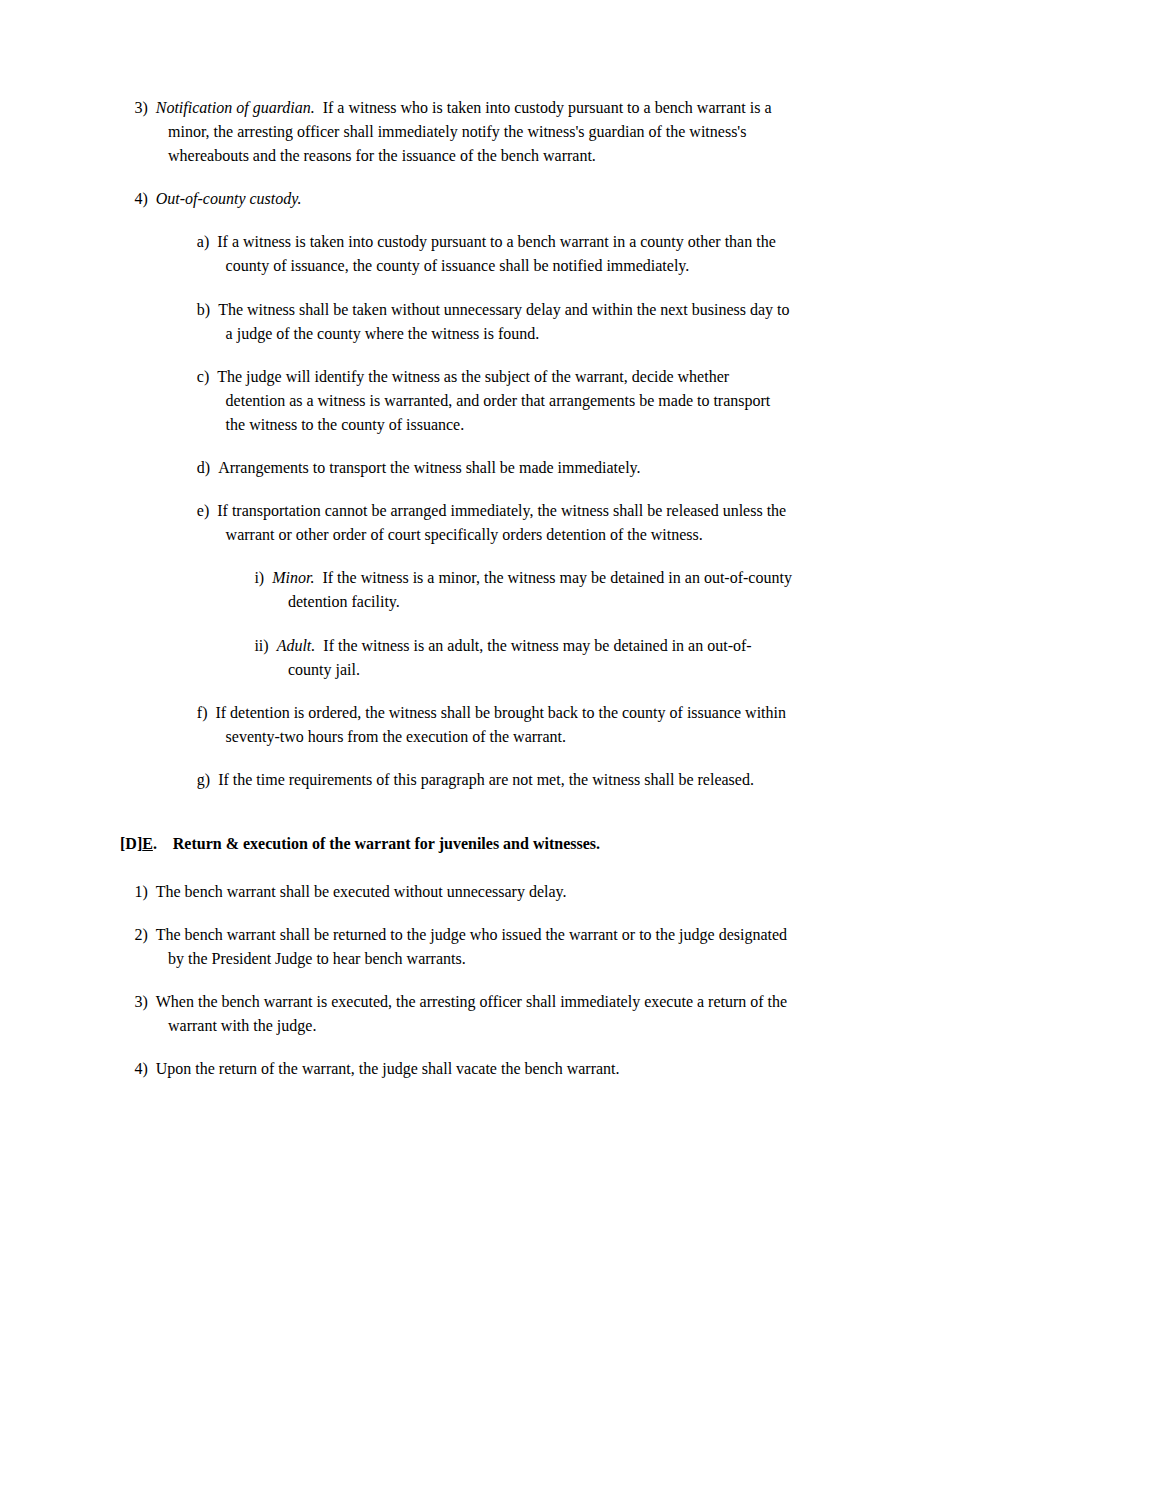3) Notification of guardian. If a witness who is taken into custody pursuant to a bench warrant is a minor, the arresting officer shall immediately notify the witness's guardian of the witness's whereabouts and the reasons for the issuance of the bench warrant.
4) Out-of-county custody.
a) If a witness is taken into custody pursuant to a bench warrant in a county other than the county of issuance, the county of issuance shall be notified immediately.
b) The witness shall be taken without unnecessary delay and within the next business day to a judge of the county where the witness is found.
c) The judge will identify the witness as the subject of the warrant, decide whether detention as a witness is warranted, and order that arrangements be made to transport the witness to the county of issuance.
d) Arrangements to transport the witness shall be made immediately.
e) If transportation cannot be arranged immediately, the witness shall be released unless the warrant or other order of court specifically orders detention of the witness.
i) Minor. If the witness is a minor, the witness may be detained in an out-of-county detention facility.
ii) Adult. If the witness is an adult, the witness may be detained in an out-of-county jail.
f) If detention is ordered, the witness shall be brought back to the county of issuance within seventy-two hours from the execution of the warrant.
g) If the time requirements of this paragraph are not met, the witness shall be released.
[D]E. Return & execution of the warrant for juveniles and witnesses.
1) The bench warrant shall be executed without unnecessary delay.
2) The bench warrant shall be returned to the judge who issued the warrant or to the judge designated by the President Judge to hear bench warrants.
3) When the bench warrant is executed, the arresting officer shall immediately execute a return of the warrant with the judge.
4) Upon the return of the warrant, the judge shall vacate the bench warrant.